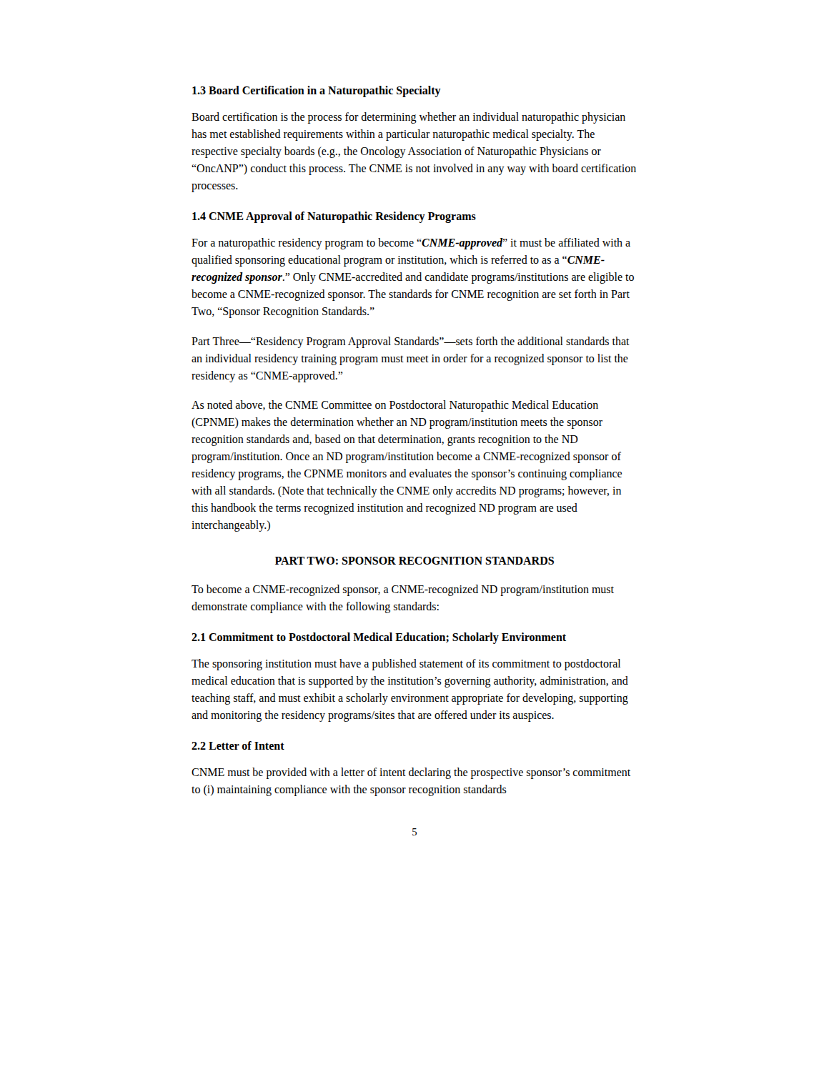1.3 Board Certification in a Naturopathic Specialty
Board certification is the process for determining whether an individual naturopathic physician has met established requirements within a particular naturopathic medical specialty. The respective specialty boards (e.g., the Oncology Association of Naturopathic Physicians or “OncANP”) conduct this process. The CNME is not involved in any way with board certification processes.
1.4 CNME Approval of Naturopathic Residency Programs
For a naturopathic residency program to become “CNME-approved” it must be affiliated with a qualified sponsoring educational program or institution, which is referred to as a “CNME-recognized sponsor.” Only CNME-accredited and candidate programs/institutions are eligible to become a CNME-recognized sponsor. The standards for CNME recognition are set forth in Part Two, “Sponsor Recognition Standards.”
Part Three—“Residency Program Approval Standards”—sets forth the additional standards that an individual residency training program must meet in order for a recognized sponsor to list the residency as “CNME-approved.”
As noted above, the CNME Committee on Postdoctoral Naturopathic Medical Education (CPNME) makes the determination whether an ND program/institution meets the sponsor recognition standards and, based on that determination, grants recognition to the ND program/institution. Once an ND program/institution become a CNME-recognized sponsor of residency programs, the CPNME monitors and evaluates the sponsor’s continuing compliance with all standards. (Note that technically the CNME only accredits ND programs; however, in this handbook the terms recognized institution and recognized ND program are used interchangeably.)
PART TWO: SPONSOR RECOGNITION STANDARDS
To become a CNME-recognized sponsor, a CNME-recognized ND program/institution must demonstrate compliance with the following standards:
2.1 Commitment to Postdoctoral Medical Education; Scholarly Environment
The sponsoring institution must have a published statement of its commitment to postdoctoral medical education that is supported by the institution’s governing authority, administration, and teaching staff, and must exhibit a scholarly environment appropriate for developing, supporting and monitoring the residency programs/sites that are offered under its auspices.
2.2 Letter of Intent
CNME must be provided with a letter of intent declaring the prospective sponsor’s commitment to (i) maintaining compliance with the sponsor recognition standards
5